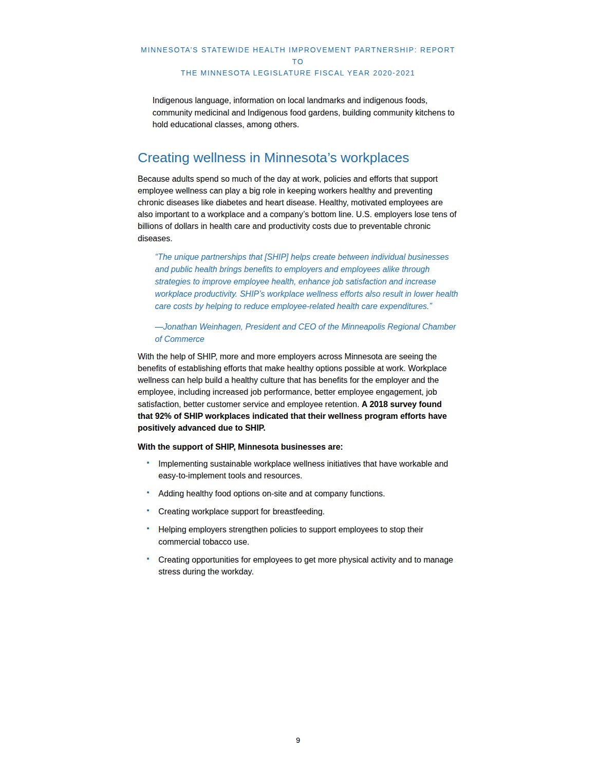Minnesota’s Statewide Health Improvement Partnership: Report to
the Minnesota Legislature Fiscal Year 2020-2021
Indigenous language, information on local landmarks and indigenous foods, community medicinal and Indigenous food gardens, building community kitchens to hold educational classes, among others.
Creating wellness in Minnesota’s workplaces
Because adults spend so much of the day at work, policies and efforts that support employee wellness can play a big role in keeping workers healthy and preventing chronic diseases like diabetes and heart disease. Healthy, motivated employees are also important to a workplace and a company’s bottom line. U.S. employers lose tens of billions of dollars in health care and productivity costs due to preventable chronic diseases.
“The unique partnerships that [SHIP] helps create between individual businesses and public health brings benefits to employers and employees alike through strategies to improve employee health, enhance job satisfaction and increase workplace productivity. SHIP’s workplace wellness efforts also result in lower health care costs by helping to reduce employee-related health care expenditures.”
—Jonathan Weinhagen, President and CEO of the Minneapolis Regional Chamber of Commerce
With the help of SHIP, more and more employers across Minnesota are seeing the benefits of establishing efforts that make healthy options possible at work. Workplace wellness can help build a healthy culture that has benefits for the employer and the employee, including increased job performance, better employee engagement, job satisfaction, better customer service and employee retention. A 2018 survey found that 92% of SHIP workplaces indicated that their wellness program efforts have positively advanced due to SHIP.
With the support of SHIP, Minnesota businesses are:
Implementing sustainable workplace wellness initiatives that have workable and easy-to-implement tools and resources.
Adding healthy food options on-site and at company functions.
Creating workplace support for breastfeeding.
Helping employers strengthen policies to support employees to stop their commercial tobacco use.
Creating opportunities for employees to get more physical activity and to manage stress during the workday.
9